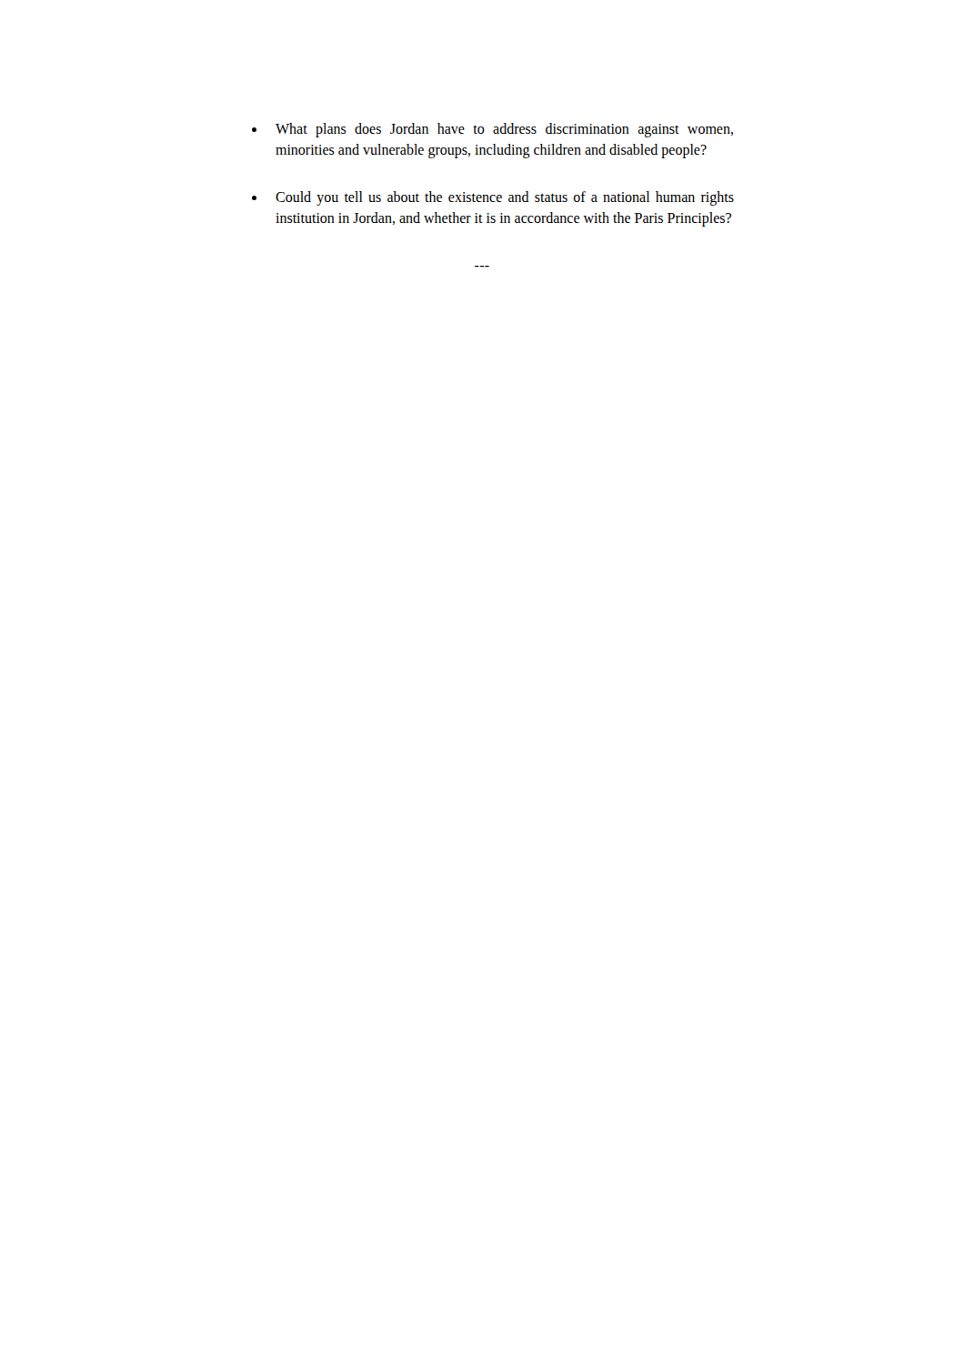What plans does Jordan have to address discrimination against women, minorities and vulnerable groups, including children and disabled people?
Could you tell us about the existence and status of a national human rights institution in Jordan, and whether it is in accordance with the Paris Principles?
---